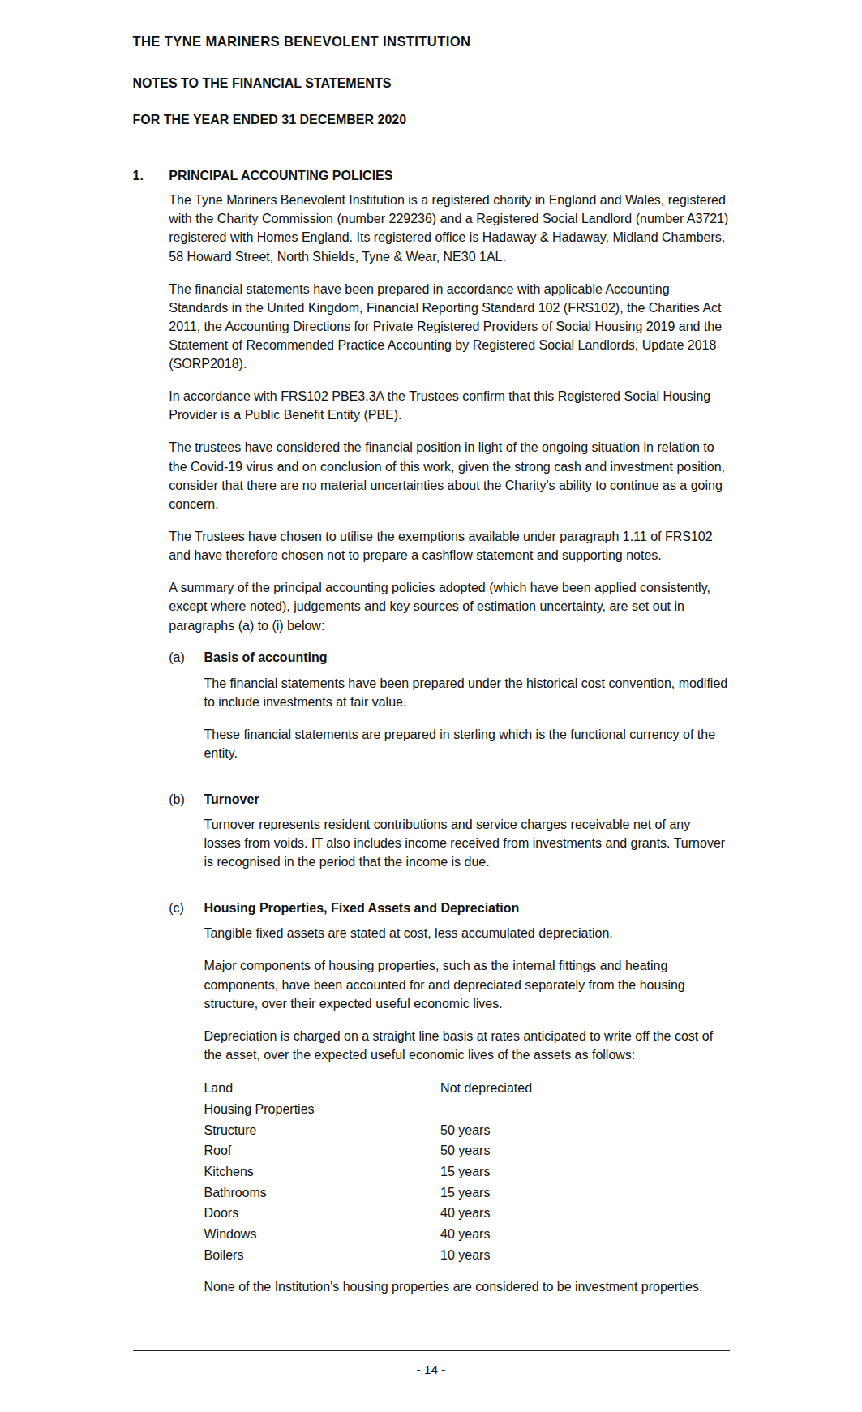THE TYNE MARINERS BENEVOLENT INSTITUTION
NOTES TO THE FINANCIAL STATEMENTS
FOR THE YEAR ENDED 31 DECEMBER 2020
1.
PRINCIPAL ACCOUNTING POLICIES
The Tyne Mariners Benevolent Institution is a registered charity in England and Wales, registered with the Charity Commission (number 229236) and a Registered Social Landlord (number A3721) registered with Homes England. Its registered office is Hadaway & Hadaway, Midland Chambers, 58 Howard Street, North Shields, Tyne & Wear, NE30 1AL.
The financial statements have been prepared in accordance with applicable Accounting Standards in the United Kingdom, Financial Reporting Standard 102 (FRS102), the Charities Act 2011, the Accounting Directions for Private Registered Providers of Social Housing 2019 and the Statement of Recommended Practice Accounting by Registered Social Landlords, Update 2018 (SORP2018).
In accordance with FRS102 PBE3.3A the Trustees confirm that this Registered Social Housing Provider is a Public Benefit Entity (PBE).
The trustees have considered the financial position in light of the ongoing situation in relation to the Covid-19 virus and on conclusion of this work, given the strong cash and investment position, consider that there are no material uncertainties about the Charity's ability to continue as a going concern.
The Trustees have chosen to utilise the exemptions available under paragraph 1.11 of FRS102 and have therefore chosen not to prepare a cashflow statement and supporting notes.
A summary of the principal accounting policies adopted (which have been applied consistently, except where noted), judgements and key sources of estimation uncertainty, are set out in paragraphs (a) to (i) below:
(a)
Basis of accounting
The financial statements have been prepared under the historical cost convention, modified to include investments at fair value.
These financial statements are prepared in sterling which is the functional currency of the entity.
(b)
Turnover
Turnover represents resident contributions and service charges receivable net of any losses from voids. IT also includes income received from investments and grants. Turnover is recognised in the period that the income is due.
(c)
Housing Properties, Fixed Assets and Depreciation
Tangible fixed assets are stated at cost, less accumulated depreciation.
Major components of housing properties, such as the internal fittings and heating components, have been accounted for and depreciated separately from the housing structure, over their expected useful economic lives.
Depreciation is charged on a straight line basis at rates anticipated to write off the cost of the asset, over the expected useful economic lives of the assets as follows:
| Land | Not depreciated |
| Housing Properties | |
| Structure | 50 years |
| Roof | 50 years |
| Kitchens | 15 years |
| Bathrooms | 15 years |
| Doors | 40 years |
| Windows | 40 years |
| Boilers | 10 years |
None of the Institution's housing properties are considered to be investment properties.
- 14 -